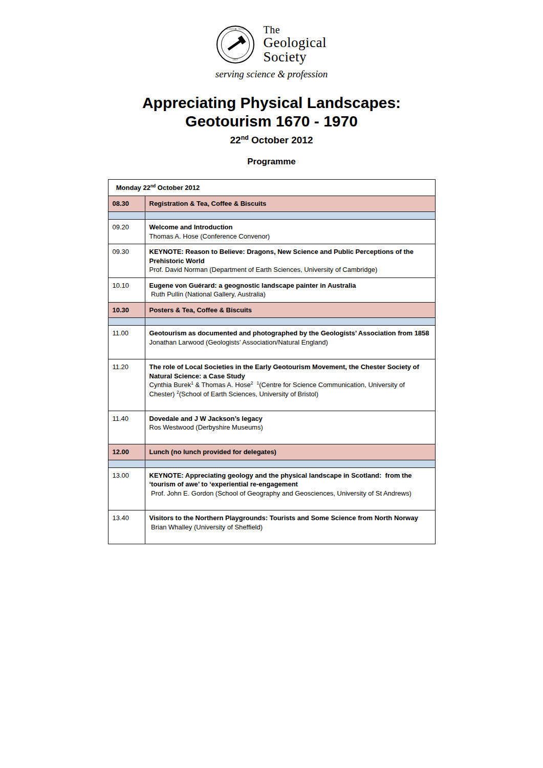GEOLOGICAL SOCIETY 1807 The Geological
Society
serving science & profession
Appreciating Physical Landscapes:
Geotourism 1670 - 1970
22nd October 2012
Programme
| Monday 22 nd October 2012 |
| 08.30 | Registration & Tea, Coffee & Biscuits |
| 09.20 | Welcome and Introduction Thomas A. Hose (Conference Convenor) |
| 09.30 | KEYNOTE: Reason to Believe: Dragons, New Science and Public Perceptions of the Prehistoric World Prof. David Norman (Department of Earth Sciences, University of Cambridge) |
| 10.10 | Eugene von Guérard: a geognostic landscape painter in Australia Ruth Pullin (National Gallery, Australia) |
| 10.30 | Posters & Tea, Coffee & Biscuits |
| 11.00 | Geotourism as documented and photographed by the Geologists’ Association from 1858 Jonathan Larwood (Geologists’ Association/Natural England) |
| 11.20 | The role of Local Societies in the Early Geotourism Movement, the Chester Society of Natural Science: a Case Study Cynthia Burek 1 & Thomas A. Hose 2 1 (Centre for Science Communication, University of Chester) 2 (School of Earth Sciences, University of Bristol) |
| 11.40 | Dovedale and J W Jackson’s legacy Ros Westwood (Derbyshire Museums) |
| 12.00 | Lunch (no lunch provided for delegates) |
| 13.00 | KEYNOTE: Appreciating geology and the physical landscape in Scotland: from the ‘tourism of awe’ to ‘experiential re-engagement Prof. John E. Gordon (School of Geography and Geosciences, University of St Andrews) |
| 13.40 | Visitors to the Northern Playgrounds: Tourists and Some Science from North Norway Brian Whalley (University of Sheffield) |